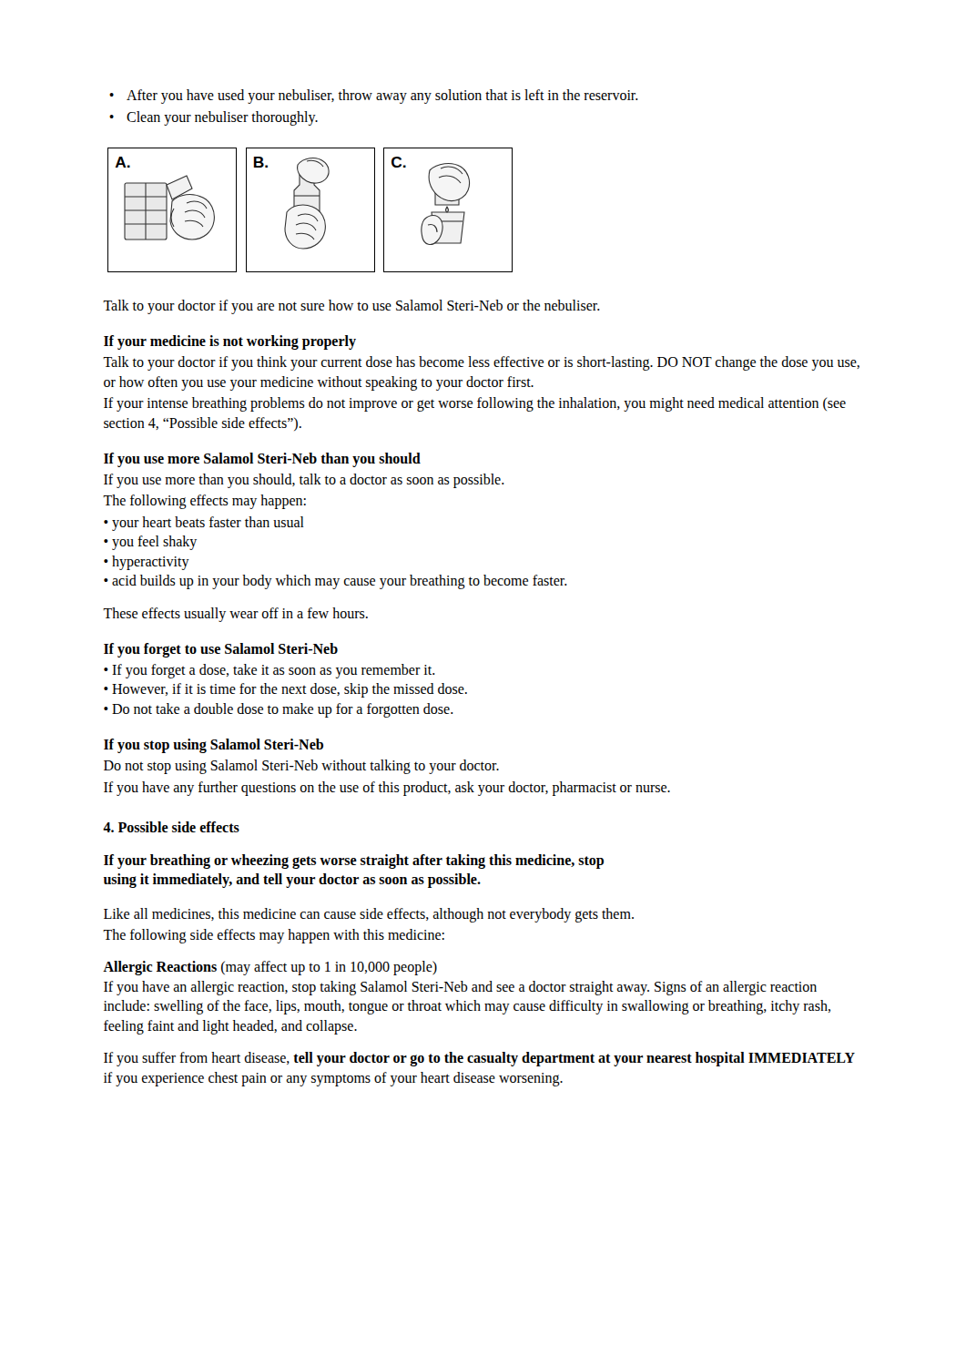After you have used your nebuliser, throw away any solution that is left in the reservoir.
Clean your nebuliser thoroughly.
A.
B.
C.
Talk to your doctor if you are not sure how to use Salamol Steri-Neb or the nebuliser.
If your medicine is not working properly
Talk to your doctor if you think your current dose has become less effective or is short-lasting. DO NOT change the dose you use, or how often you use your medicine without speaking to your doctor first.
If your intense breathing problems do not improve or get worse following the inhalation, you might need medical attention (see section 4, “Possible side effects”).
If you use more Salamol Steri-Neb than you should
If you use more than you should, talk to a doctor as soon as possible.
The following effects may happen:
• your heart beats faster than usual
• you feel shaky
• hyperactivity
• acid builds up in your body which may cause your breathing to become faster.
These effects usually wear off in a few hours.
If you forget to use Salamol Steri-Neb
• If you forget a dose, take it as soon as you remember it.
• However, if it is time for the next dose, skip the missed dose.
• Do not take a double dose to make up for a forgotten dose.
If you stop using Salamol Steri-Neb
Do not stop using Salamol Steri-Neb without talking to your doctor.
If you have any further questions on the use of this product, ask your doctor, pharmacist or nurse.
4. Possible side effects
If your breathing or wheezing gets worse straight after taking this medicine, stop
using it immediately, and tell your doctor as soon as possible.
Like all medicines, this medicine can cause side effects, although not everybody gets them.
The following side effects may happen with this medicine:
Allergic Reactions (may affect up to 1 in 10,000 people)
If you have an allergic reaction, stop taking Salamol Steri-Neb and see a doctor straight away. Signs of an allergic reaction include: swelling of the face, lips, mouth, tongue or throat which may cause difficulty in swallowing or breathing, itchy rash, feeling faint and light headed, and collapse.
If you suffer from heart disease, tell your doctor or go to the casualty department at your nearest hospital IMMEDIATELY if you experience chest pain or any symptoms of your heart disease worsening.